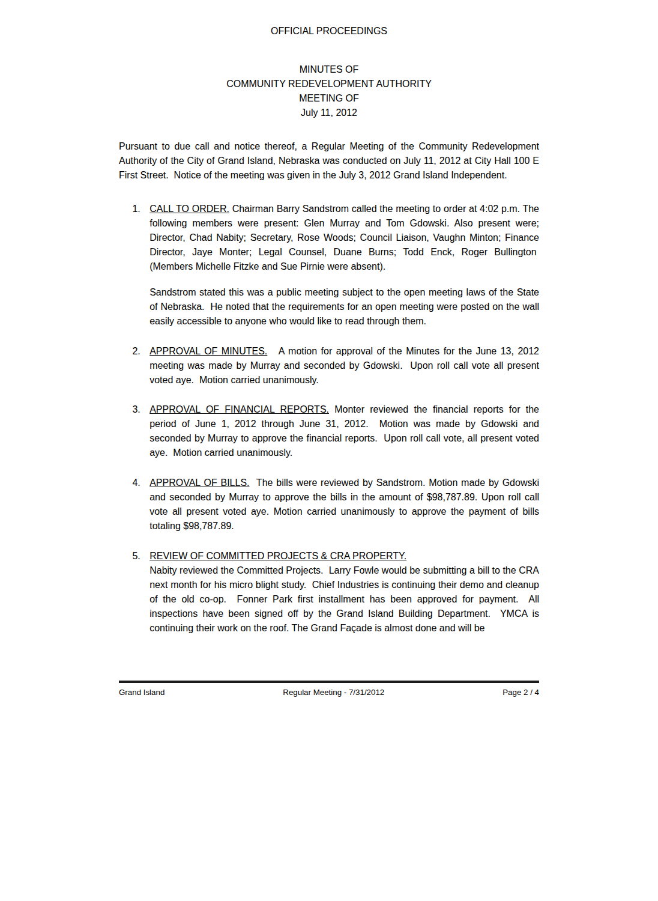OFFICIAL PROCEEDINGS
MINUTES OF
COMMUNITY REDEVELOPMENT AUTHORITY
MEETING OF
July 11, 2012
Pursuant to due call and notice thereof, a Regular Meeting of the Community Redevelopment Authority of the City of Grand Island, Nebraska was conducted on July 11, 2012 at City Hall 100 E First Street. Notice of the meeting was given in the July 3, 2012 Grand Island Independent.
CALL TO ORDER. Chairman Barry Sandstrom called the meeting to order at 4:02 p.m. The following members were present: Glen Murray and Tom Gdowski. Also present were; Director, Chad Nabity; Secretary, Rose Woods; Council Liaison, Vaughn Minton; Finance Director, Jaye Monter; Legal Counsel, Duane Burns; Todd Enck, Roger Bullington (Members Michelle Fitzke and Sue Pirnie were absent).
Sandstrom stated this was a public meeting subject to the open meeting laws of the State of Nebraska. He noted that the requirements for an open meeting were posted on the wall easily accessible to anyone who would like to read through them.
APPROVAL OF MINUTES. A motion for approval of the Minutes for the June 13, 2012 meeting was made by Murray and seconded by Gdowski. Upon roll call vote all present voted aye. Motion carried unanimously.
APPROVAL OF FINANCIAL REPORTS. Monter reviewed the financial reports for the period of June 1, 2012 through June 31, 2012. Motion was made by Gdowski and seconded by Murray to approve the financial reports. Upon roll call vote, all present voted aye. Motion carried unanimously.
APPROVAL OF BILLS. The bills were reviewed by Sandstrom. Motion made by Gdowski and seconded by Murray to approve the bills in the amount of $98,787.89. Upon roll call vote all present voted aye. Motion carried unanimously to approve the payment of bills totaling $98,787.89.
REVIEW OF COMMITTED PROJECTS & CRA PROPERTY.
Nabity reviewed the Committed Projects. Larry Fowle would be submitting a bill to the CRA next month for his micro blight study. Chief Industries is continuing their demo and cleanup of the old co-op. Fonner Park first installment has been approved for payment. All inspections have been signed off by the Grand Island Building Department. YMCA is continuing their work on the roof. The Grand Façade is almost done and will be
Grand Island
Regular Meeting - 7/31/2012
Page 2 / 4